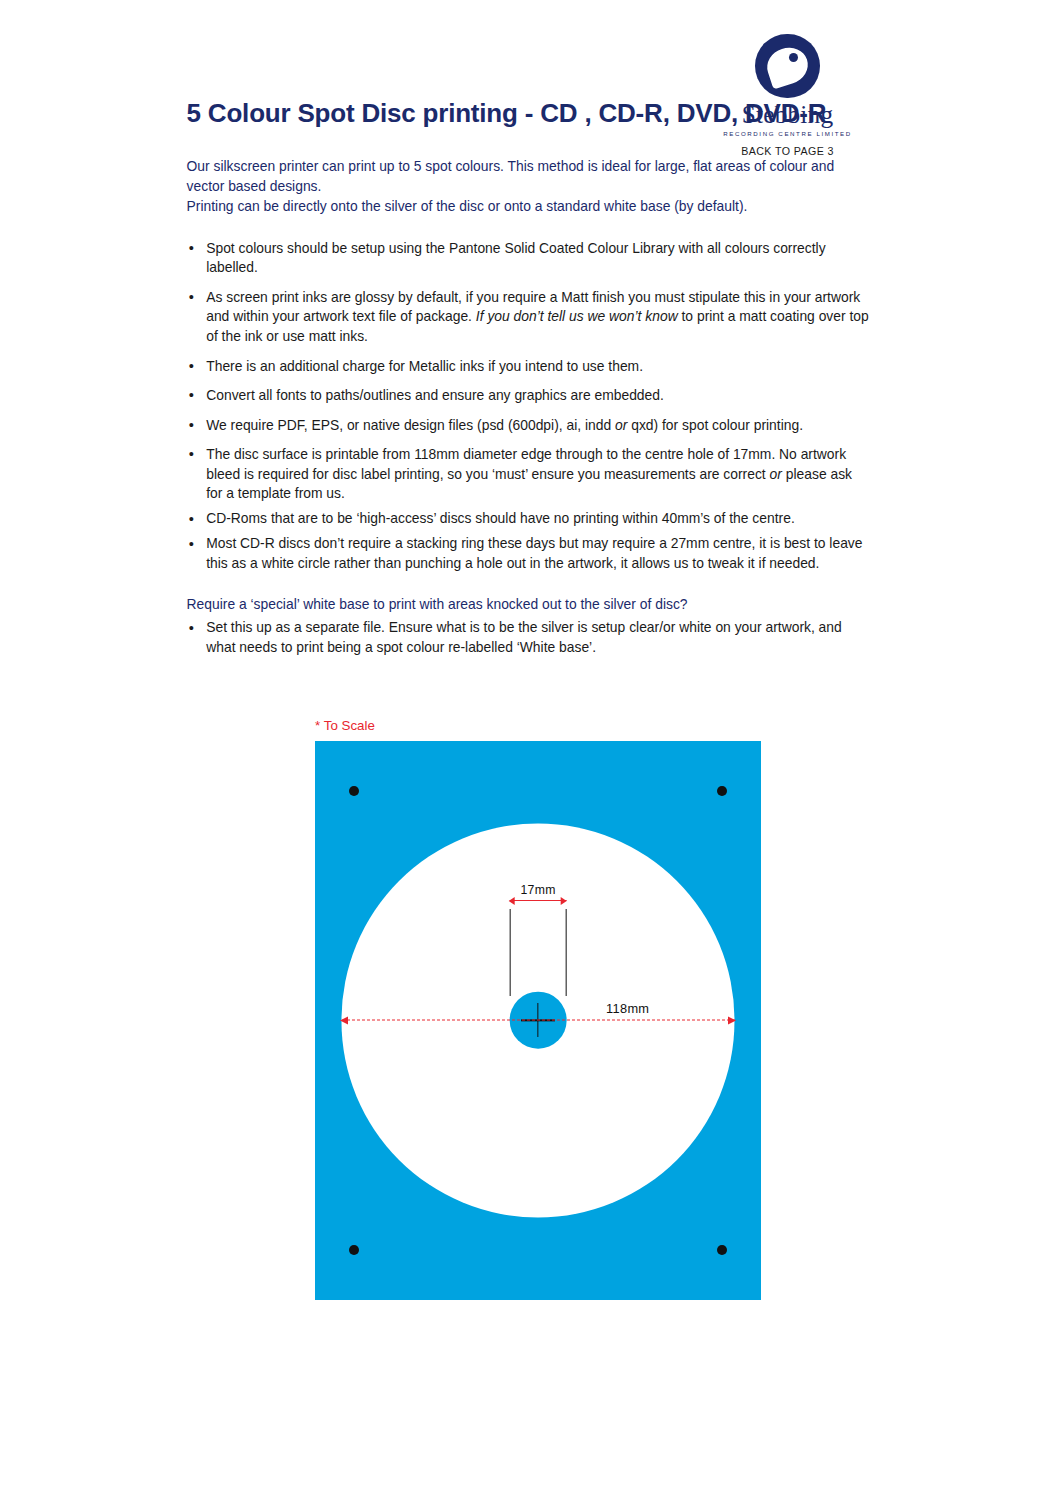Stebbing
Recording Centre Limited
BACK TO PAGE 3
5 Colour Spot Disc printing - CD , CD-R, DVD, DVD-R
Our silkscreen printer can print up to 5 spot colours. This method is ideal for large, flat areas of colour and vector based designs.
Printing can be directly onto the silver of the disc or onto a standard white base (by default).
Spot colours should be setup using the Pantone Solid Coated Colour Library with all colours correctly labelled.
As screen print inks are glossy by default, if you require a Matt finish you must stipulate this in your artwork and within your artwork text file of package. If you don’t tell us we won’t know to print a matt coating over top of the ink or use matt inks.
There is an additional charge for Metallic inks if you intend to use them.
Convert all fonts to paths/outlines and ensure any graphics are embedded.
We require PDF, EPS, or native design files (psd (600dpi), ai, indd or qxd) for spot colour printing.
The disc surface is printable from 118mm diameter edge through to the centre hole of 17mm. No artwork bleed is required for disc label printing, so you ‘must’ ensure you measurements are correct or please ask for a template from us.
CD-Roms that are to be ‘high-access’ discs should have no printing within 40mm’s of the centre.
Most CD-R discs don’t require a stacking ring these days but may require a 27mm centre, it is best to leave this as a white circle rather than punching a hole out in the artwork, it allows us to tweak it if needed.
Require a ‘special’ white base to print with areas knocked out to the silver of disc?
Set this up as a separate file. Ensure what is to be the silver is setup clear/or white on your artwork, and what needs to print being a spot colour re-labelled ‘White base’.
* To Scale
17mm
118mm